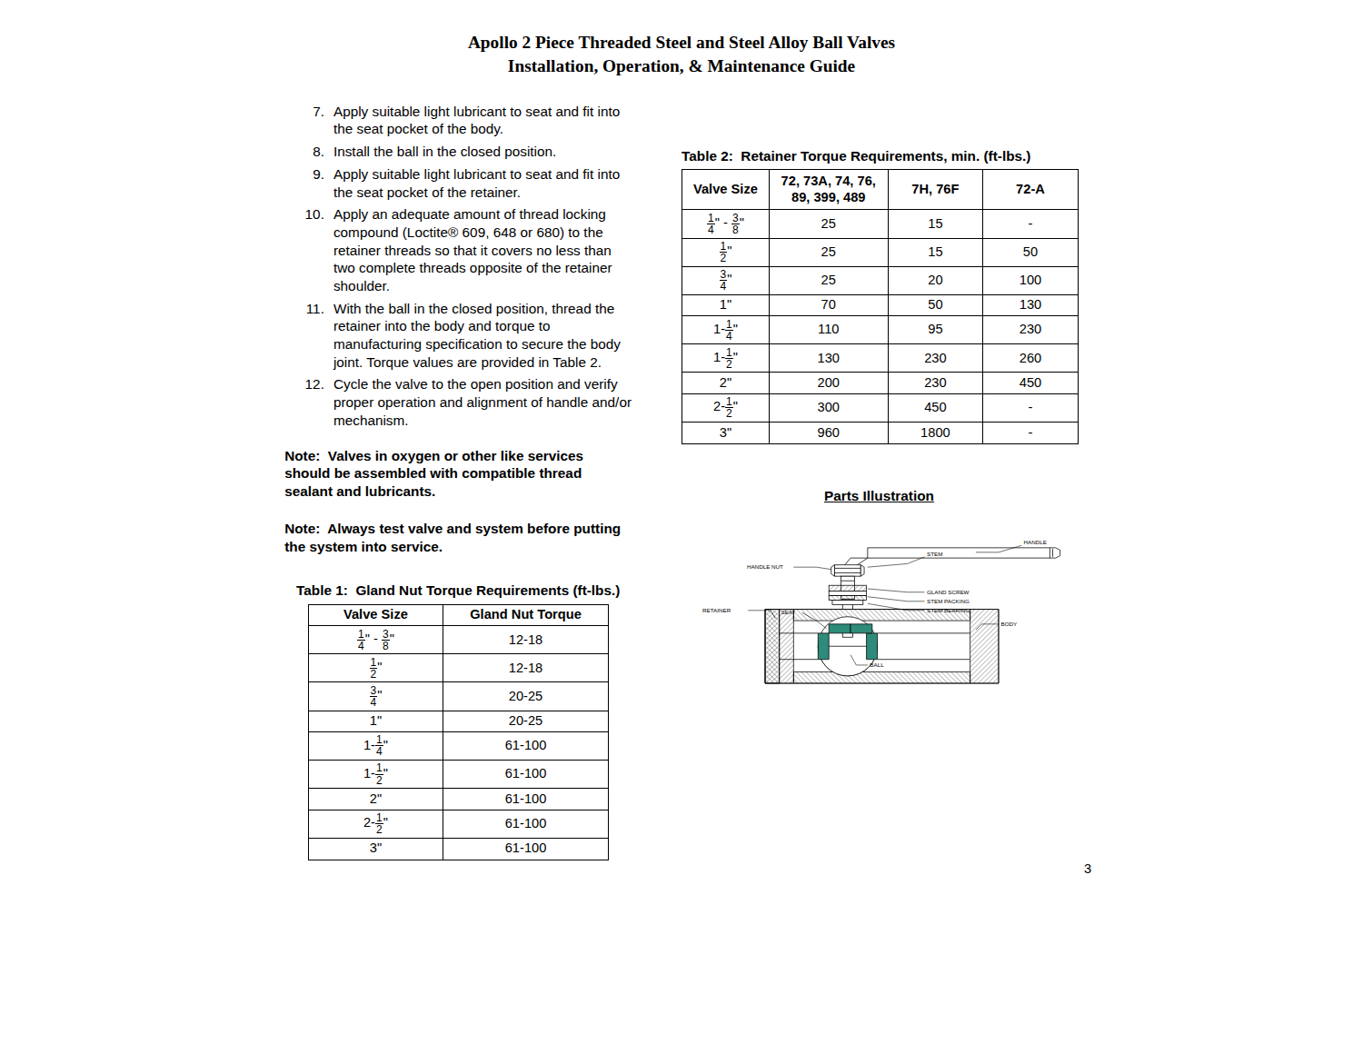Apollo 2 Piece Threaded Steel and Steel Alloy Ball Valves
Installation, Operation, & Maintenance Guide
Apply suitable light lubricant to seat and fit into the seat pocket of the body.
Install the ball in the closed position.
Apply suitable light lubricant to seat and fit into the seat pocket of the retainer.
Apply an adequate amount of thread locking compound (Loctite® 609, 648 or 680) to the retainer threads so that it covers no less than two complete threads opposite of the retainer shoulder.
With the ball in the closed position, thread the retainer into the body and torque to manufacturing specification to secure the body joint. Torque values are provided in Table 2.
Cycle the valve to the open position and verify proper operation and alignment of handle and/or mechanism.
Note: Valves in oxygen or other like services should be assembled with compatible thread sealant and lubricants.
Note: Always test valve and system before putting the system into service.
Table 1: Gland Nut Torque Requirements (ft-lbs.)
| Valve Size | Gland Nut Torque |
| --- | --- |
| 1 4 " - 3 8 " | 12-18 |
| 1 2 " | 12-18 |
| 3 4 " | 20-25 |
| 1" | 20-25 |
| 1- 1 4 " | 61-100 |
| 1- 1 2 " | 61-100 |
| 2" | 61-100 |
| 2- 1 2 " | 61-100 |
| 3" | 61-100 |
Table 2: Retainer Torque Requirements, min. (ft-lbs.)
| Valve Size | 72, 73A, 74, 76, 89, 399, 489 | 7H, 76F | 72-A |
| --- | --- | --- | --- |
| 1 4 " - 3 8 " | 25 | 15 | - |
| 1 2 " | 25 | 15 | 50 |
| 3 4 " | 25 | 20 | 100 |
| 1" | 70 | 50 | 130 |
| 1- 1 4 " | 110 | 95 | 230 |
| 1- 1 2 " | 130 | 230 | 260 |
| 2" | 200 | 230 | 450 |
| 2- 1 2 " | 300 | 450 | - |
| 3" | 960 | 1800 | - |
Parts Illustration
HANDLE STEM HANDLE NUT GLAND SCREW STEM PACKING STEM BEARING RETAINER SEAT BODY BALL
3